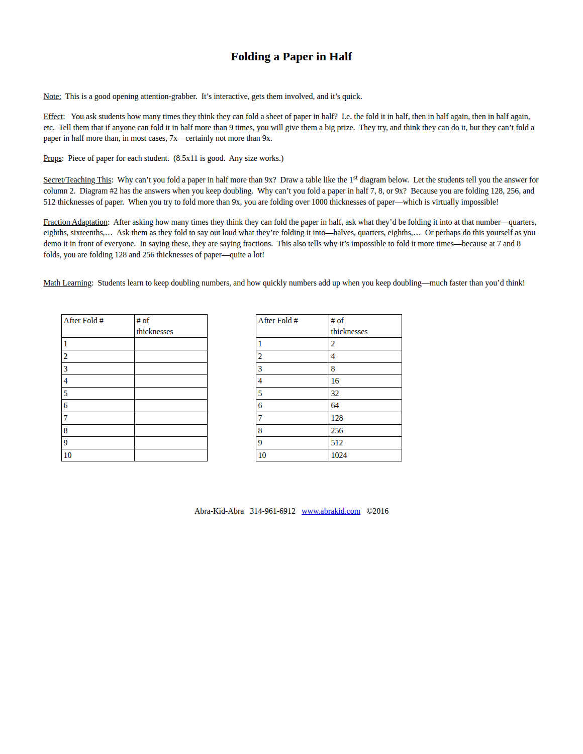Folding a Paper in Half
Note: This is a good opening attention-grabber. It’s interactive, gets them involved, and it’s quick.
Effect: You ask students how many times they think they can fold a sheet of paper in half? I.e. the fold it in half, then in half again, then in half again, etc. Tell them that if anyone can fold it in half more than 9 times, you will give them a big prize. They try, and think they can do it, but they can’t fold a paper in half more than, in most cases, 7x—certainly not more than 9x.
Props: Piece of paper for each student. (8.5x11 is good. Any size works.)
Secret/Teaching This: Why can’t you fold a paper in half more than 9x? Draw a table like the 1st diagram below. Let the students tell you the answer for column 2. Diagram #2 has the answers when you keep doubling. Why can’t you fold a paper in half 7, 8, or 9x? Because you are folding 128, 256, and 512 thicknesses of paper. When you try to fold more than 9x, you are folding over 1000 thicknesses of paper—which is virtually impossible!
Fraction Adaptation: After asking how many times they think they can fold the paper in half, ask what they’d be folding it into at that number—quarters, eighths, sixteenths,… Ask them as they fold to say out loud what they’re folding it into—halves, quarters, eighths,… Or perhaps do this yourself as you demo it in front of everyone. In saying these, they are saying fractions. This also tells why it’s impossible to fold it more times—because at 7 and 8 folds, you are folding 128 and 256 thicknesses of paper—quite a lot!
Math Learning: Students learn to keep doubling numbers, and how quickly numbers add up when you keep doubling—much faster than you’d think!
| After Fold # | # of thicknesses |
| 1 | |
| 2 | |
| 3 | |
| 4 | |
| 5 | |
| 6 | |
| 7 | |
| 8 | |
| 9 | |
| 10 | |
| After Fold # | # of thicknesses |
| 1 | 2 |
| 2 | 4 |
| 3 | 8 |
| 4 | 16 |
| 5 | 32 |
| 6 | 64 |
| 7 | 128 |
| 8 | 256 |
| 9 | 512 |
| 10 | 1024 |
Abra-Kid-Abra 314-961-6912 www.abrakid.com ©2016